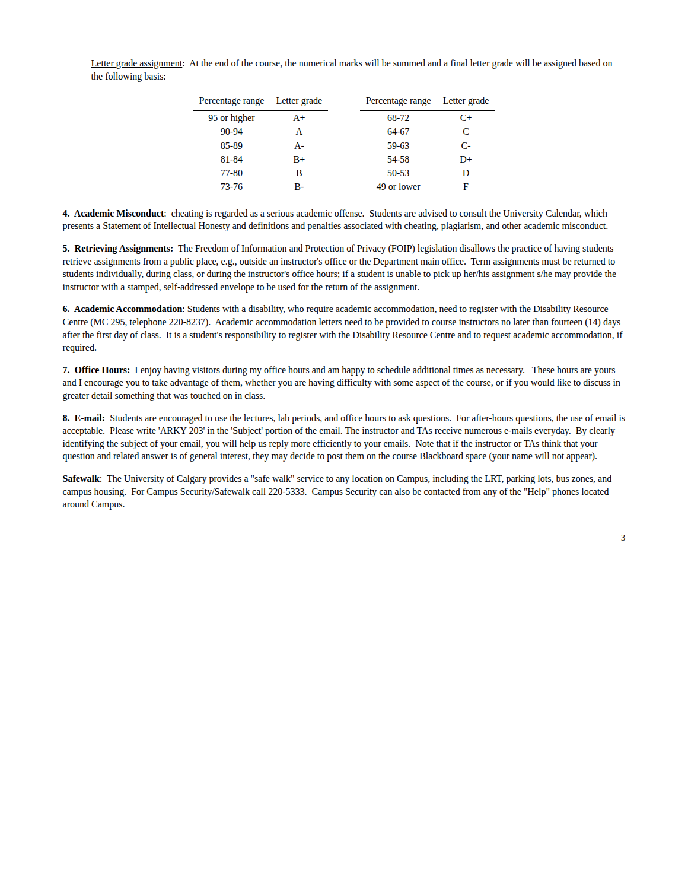Letter grade assignment: At the end of the course, the numerical marks will be summed and a final letter grade will be assigned based on the following basis:
| Percentage range | Letter grade | | Percentage range | Letter grade |
| --- | --- | --- | --- | --- |
| 95 or higher | A+ | | 68-72 | C+ |
| 90-94 | A | | 64-67 | C |
| 85-89 | A- | | 59-63 | C- |
| 81-84 | B+ | | 54-58 | D+ |
| 77-80 | B | | 50-53 | D |
| 73-76 | B- | | 49 or lower | F |
4. Academic Misconduct: cheating is regarded as a serious academic offense. Students are advised to consult the University Calendar, which presents a Statement of Intellectual Honesty and definitions and penalties associated with cheating, plagiarism, and other academic misconduct.
5. Retrieving Assignments: The Freedom of Information and Protection of Privacy (FOIP) legislation disallows the practice of having students retrieve assignments from a public place, e.g., outside an instructor's office or the Department main office. Term assignments must be returned to students individually, during class, or during the instructor's office hours; if a student is unable to pick up her/his assignment s/he may provide the instructor with a stamped, self-addressed envelope to be used for the return of the assignment.
6. Academic Accommodation: Students with a disability, who require academic accommodation, need to register with the Disability Resource Centre (MC 295, telephone 220-8237). Academic accommodation letters need to be provided to course instructors no later than fourteen (14) days after the first day of class. It is a student's responsibility to register with the Disability Resource Centre and to request academic accommodation, if required.
7. Office Hours: I enjoy having visitors during my office hours and am happy to schedule additional times as necessary. These hours are yours and I encourage you to take advantage of them, whether you are having difficulty with some aspect of the course, or if you would like to discuss in greater detail something that was touched on in class.
8. E-mail: Students are encouraged to use the lectures, lab periods, and office hours to ask questions. For after-hours questions, the use of email is acceptable. Please write 'ARKY 203' in the 'Subject' portion of the email. The instructor and TAs receive numerous e-mails everyday. By clearly identifying the subject of your email, you will help us reply more efficiently to your emails. Note that if the instructor or TAs think that your question and related answer is of general interest, they may decide to post them on the course Blackboard space (your name will not appear).
Safewalk: The University of Calgary provides a "safe walk" service to any location on Campus, including the LRT, parking lots, bus zones, and campus housing. For Campus Security/Safewalk call 220-5333. Campus Security can also be contacted from any of the "Help" phones located around Campus.
3